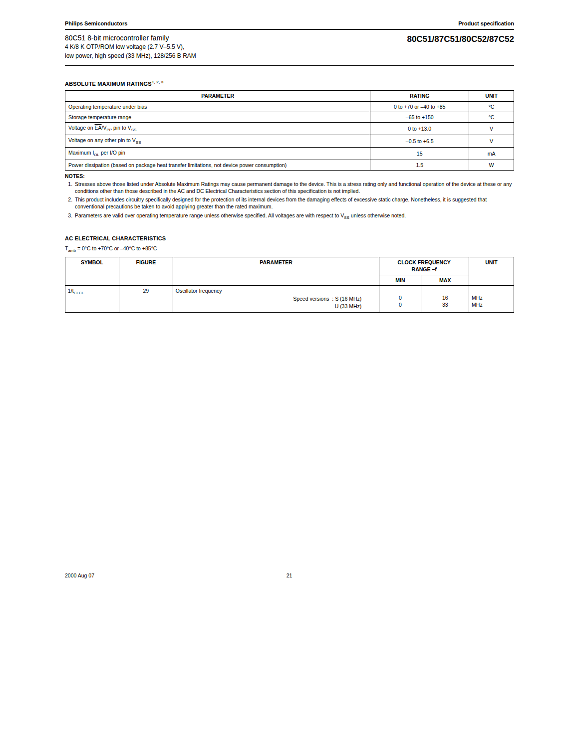Philips Semiconductors Product specification
80C51 8-bit microcontroller family
4 K/8 K OTP/ROM low voltage (2.7 V–5.5 V),
low power, high speed (33 MHz), 128/256 B RAM
80C51/87C51/80C52/87C52
ABSOLUTE MAXIMUM RATINGS1, 2, 3
| PARAMETER | RATING | UNIT |
| --- | --- | --- |
| Operating temperature under bias | 0 to +70 or –40 to +85 | °C |
| Storage temperature range | –65 to +150 | °C |
| Voltage on EA /V PP pin to V SS | 0 to +13.0 | V |
| Voltage on any other pin to V SS | –0.5 to +6.5 | V |
| Maximum I OL per I/O pin | 15 | mA |
| Power dissipation (based on package heat transfer limitations, not device power consumption) | 1.5 | W |
NOTES:
Stresses above those listed under Absolute Maximum Ratings may cause permanent damage to the device. This is a stress rating only and functional operation of the device at these or any conditions other than those described in the AC and DC Electrical Characteristics section of this specification is not implied.
This product includes circuitry specifically designed for the protection of its internal devices from the damaging effects of excessive static charge. Nonetheless, it is suggested that conventional precautions be taken to avoid applying greater than the rated maximum.
Parameters are valid over operating temperature range unless otherwise specified. All voltages are with respect to VSS unless otherwise noted.
AC ELECTRICAL CHARACTERISTICS
Tamb = 0°C to +70°C or –40°C to +85°C
| SYMBOL | FIGURE | PARAMETER | CLOCK FREQUENCY RANGE –f | UNIT |
| --- | --- | --- | --- | --- |
| MIN | MAX |
| 1/t CLCL | 29 | Oscillator frequency Speed versions : S (16 MHz) U (33 MHz) | 0 0 | 16 33 | MHz MHz |
2000 Aug 07
21